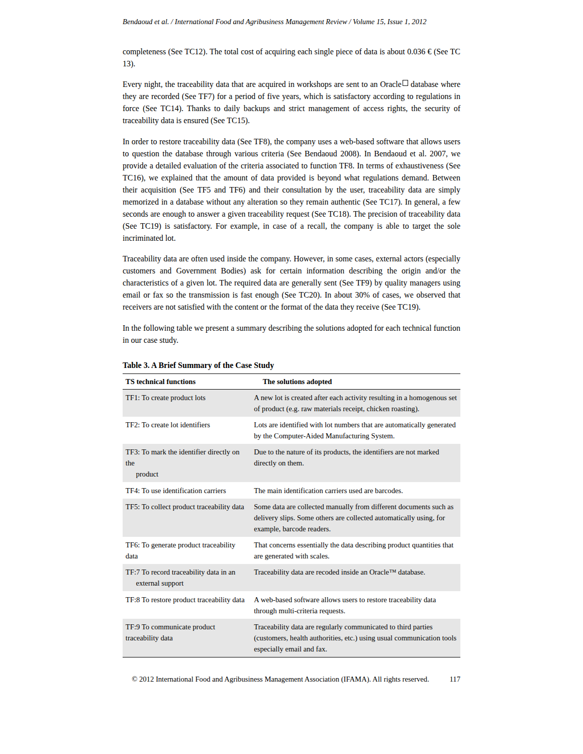Bendaoud et al. / International Food and Agribusiness Management Review / Volume 15, Issue 1, 2012
completeness (See TC12). The total cost of acquiring each single piece of data is about 0.036 € (See TC 13).
Every night, the traceability data that are acquired in workshops are sent to an Oracle database where they are recorded (See TF7) for a period of five years, which is satisfactory according to regulations in force (See TC14). Thanks to daily backups and strict management of access rights, the security of traceability data is ensured (See TC15).
In order to restore traceability data (See TF8), the company uses a web-based software that allows users to question the database through various criteria (See Bendaoud 2008). In Bendaoud et al. 2007, we provide a detailed evaluation of the criteria associated to function TF8. In terms of exhaustiveness (See TC16), we explained that the amount of data provided is beyond what regulations demand. Between their acquisition (See TF5 and TF6) and their consultation by the user, traceability data are simply memorized in a database without any alteration so they remain authentic (See TC17). In general, a few seconds are enough to answer a given traceability request (See TC18). The precision of traceability data (See TC19) is satisfactory. For example, in case of a recall, the company is able to target the sole incriminated lot.
Traceability data are often used inside the company. However, in some cases, external actors (especially customers and Government Bodies) ask for certain information describing the origin and/or the characteristics of a given lot. The required data are generally sent (See TF9) by quality managers using email or fax so the transmission is fast enough (See TC20). In about 30% of cases, we observed that receivers are not satisfied with the content or the format of the data they receive (See TC19).
In the following table we present a summary describing the solutions adopted for each technical function in our case study.
Table 3. A Brief Summary of the Case Study
| TS technical functions | The solutions adopted |
| --- | --- |
| TF1: To create product lots | A new lot is created after each activity resulting in a homogenous set of product (e.g. raw materials receipt, chicken roasting). |
| TF2: To create lot identifiers | Lots are identified with lot numbers that are automatically generated by the Computer-Aided Manufacturing System. |
| TF3: To mark the identifier directly on the product | Due to the nature of its products, the identifiers are not marked directly on them. |
| TF4: To use identification carriers | The main identification carriers used are barcodes. |
| TF5: To collect product traceability data | Some data are collected manually from different documents such as delivery slips. Some others are collected automatically using, for example, barcode readers. |
| TF6: To generate product traceability data | That concerns essentially the data describing product quantities that are generated with scales. |
| TF:7 To record traceability data in an external support | Traceability data are recoded inside an Oracle™ database. |
| TF:8 To restore product traceability data | A web-based software allows users to restore traceability data through multi-criteria requests. |
| TF:9 To communicate product traceability data | Traceability data are regularly communicated to third parties (customers, health authorities, etc.) using usual communication tools especially email and fax. |
© 2012 International Food and Agribusiness Management Association (IFAMA). All rights reserved.
117